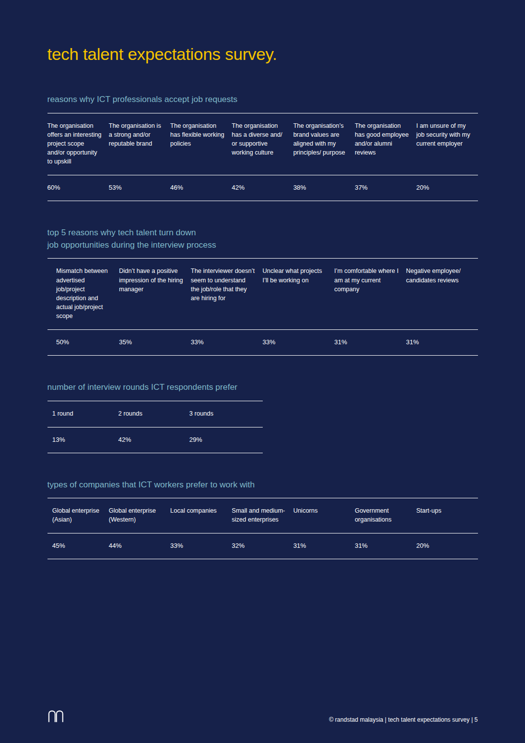tech talent expectations survey.
reasons why ICT professionals accept job requests
| The organisation offers an interesting project scope and/or opportunity to upskill | The organisation is a strong and/or reputable brand | The organisation has flexible working policies | The organisation has a diverse and/ or supportive working culture | The organisation’s brand values are aligned with my principles/ purpose | The organisation has good employee and/or alumni reviews | I am unsure of my job security with my current employer |
| --- | --- | --- | --- | --- | --- | --- |
| 60% | 53% | 46% | 42% | 38% | 37% | 20% |
top 5 reasons why tech talent turn down
job opportunities during the interview process
| Mismatch between advertised job/project description and actual job/project scope | Didn’t have a positive impression of the hiring manager | The interviewer doesn’t seem to understand the job/role that they are hiring for | Unclear what projects I’ll be working on | I’m comfortable where I am at my current company | Negative employee/ candidates reviews |
| --- | --- | --- | --- | --- | --- |
| 50% | 35% | 33% | 33% | 31% | 31% |
number of interview rounds ICT respondents prefer
| 1 round | 2 rounds | 3 rounds |
| --- | --- | --- |
| 13% | 42% | 29% |
types of companies that ICT workers prefer to work with
| Global enterprise (Asian) | Global enterprise (Western) | Local companies | Small and medium-sized enterprises | Unicorns | Government organisations | Start-ups |
| --- | --- | --- | --- | --- | --- | --- |
| 45% | 44% | 33% | 32% | 31% | 31% | 20% |
© randstad malaysia | tech talent expectations survey | 5